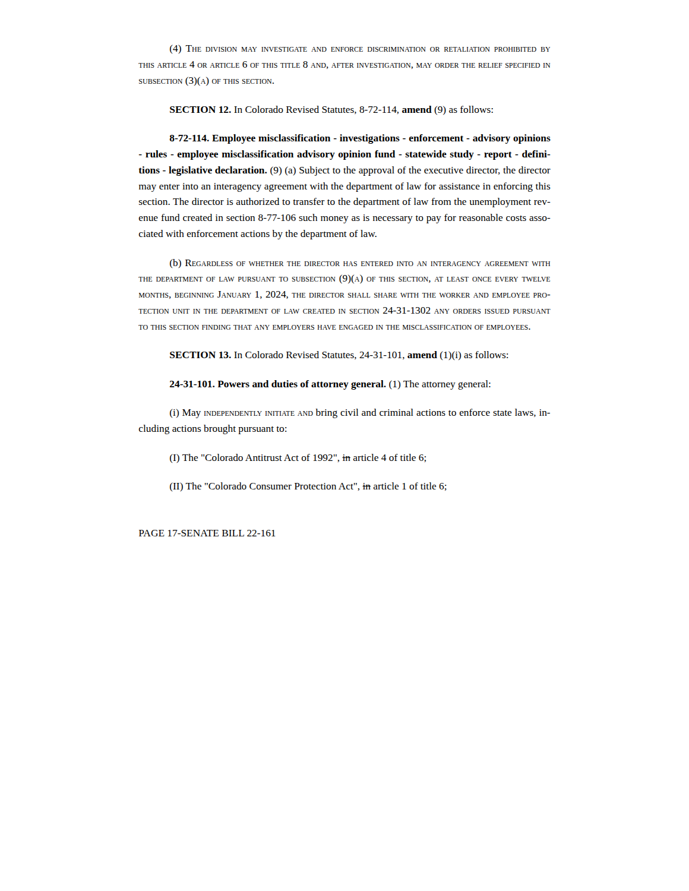(4) The division may investigate and enforce discrimination or retaliation prohibited by this article 4 or article 6 of this title 8 and, after investigation, may order the relief specified in subsection (3)(a) of this section.
SECTION 12. In Colorado Revised Statutes, 8-72-114, amend (9) as follows:
8-72-114. Employee misclassification - investigations - enforcement - advisory opinions - rules - employee misclassification advisory opinion fund - statewide study - report - definitions - legislative declaration. (9) (a) Subject to the approval of the executive director, the director may enter into an interagency agreement with the department of law for assistance in enforcing this section. The director is authorized to transfer to the department of law from the unemployment revenue fund created in section 8-77-106 such money as is necessary to pay for reasonable costs associated with enforcement actions by the department of law.
(b) Regardless of whether the director has entered into an interagency agreement with the department of law pursuant to subsection (9)(a) of this section, at least once every twelve months, beginning January 1, 2024, the director shall share with the worker and employee protection unit in the department of law created in section 24-31-1302 any orders issued pursuant to this section finding that any employers have engaged in the misclassification of employees.
SECTION 13. In Colorado Revised Statutes, 24-31-101, amend (1)(i) as follows:
24-31-101. Powers and duties of attorney general. (1) The attorney general:
(i) May independently initiate and bring civil and criminal actions to enforce state laws, including actions brought pursuant to:
(I) The "Colorado Antitrust Act of 1992", in article 4 of title 6;
(II) The "Colorado Consumer Protection Act", in article 1 of title 6;
PAGE 17-SENATE BILL 22-161